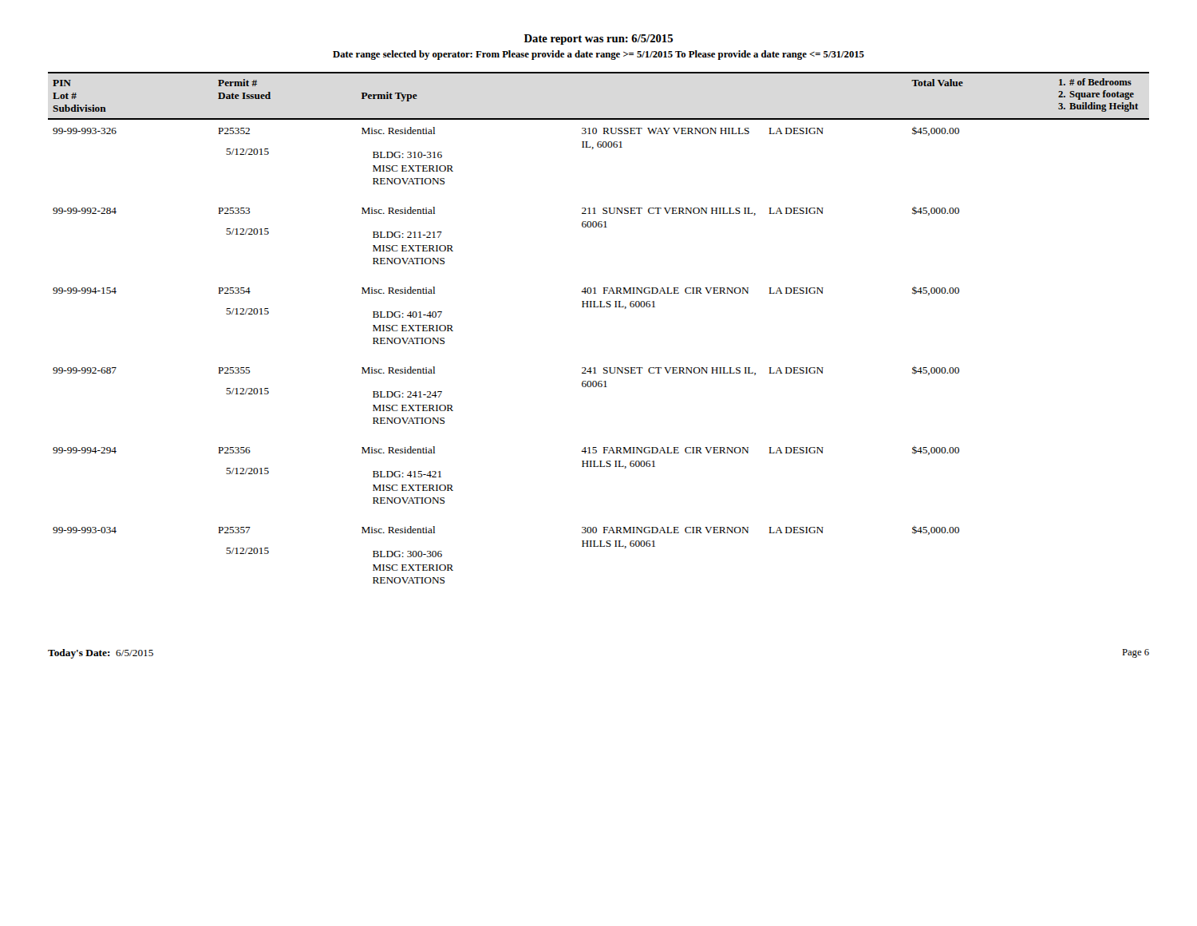Date report was run: 6/5/2015
Date range selected by operator: From Please provide a date range >= 5/1/2015 To Please provide a date range <= 5/31/2015
| PIN Lot # Subdivision | Permit # Date Issued | Permit Type | | | Total Value | 1. # of Bedrooms 2. Square footage 3. Building Height |
| --- | --- | --- | --- | --- | --- | --- |
| 99-99-993-326 | P25352 5/12/2015 | Misc. Residential BLDG: 310-316 MISC EXTERIOR RENOVATIONS | 310 RUSSET WAY VERNON HILLS IL, 60061 | LA DESIGN | $45,000.00 | |
| 99-99-992-284 | P25353 5/12/2015 | Misc. Residential BLDG: 211-217 MISC EXTERIOR RENOVATIONS | 211 SUNSET CT VERNON HILLS IL, 60061 | LA DESIGN | $45,000.00 | |
| 99-99-994-154 | P25354 5/12/2015 | Misc. Residential BLDG: 401-407 MISC EXTERIOR RENOVATIONS | 401 FARMINGDALE CIR VERNON HILLS IL, 60061 | LA DESIGN | $45,000.00 | |
| 99-99-992-687 | P25355 5/12/2015 | Misc. Residential BLDG: 241-247 MISC EXTERIOR RENOVATIONS | 241 SUNSET CT VERNON HILLS IL, 60061 | LA DESIGN | $45,000.00 | |
| 99-99-994-294 | P25356 5/12/2015 | Misc. Residential BLDG: 415-421 MISC EXTERIOR RENOVATIONS | 415 FARMINGDALE CIR VERNON HILLS IL, 60061 | LA DESIGN | $45,000.00 | |
| 99-99-993-034 | P25357 5/12/2015 | Misc. Residential BLDG: 300-306 MISC EXTERIOR RENOVATIONS | 300 FARMINGDALE CIR VERNON HILLS IL, 60061 | LA DESIGN | $45,000.00 | |
Today's Date: 6/5/2015 Page 6